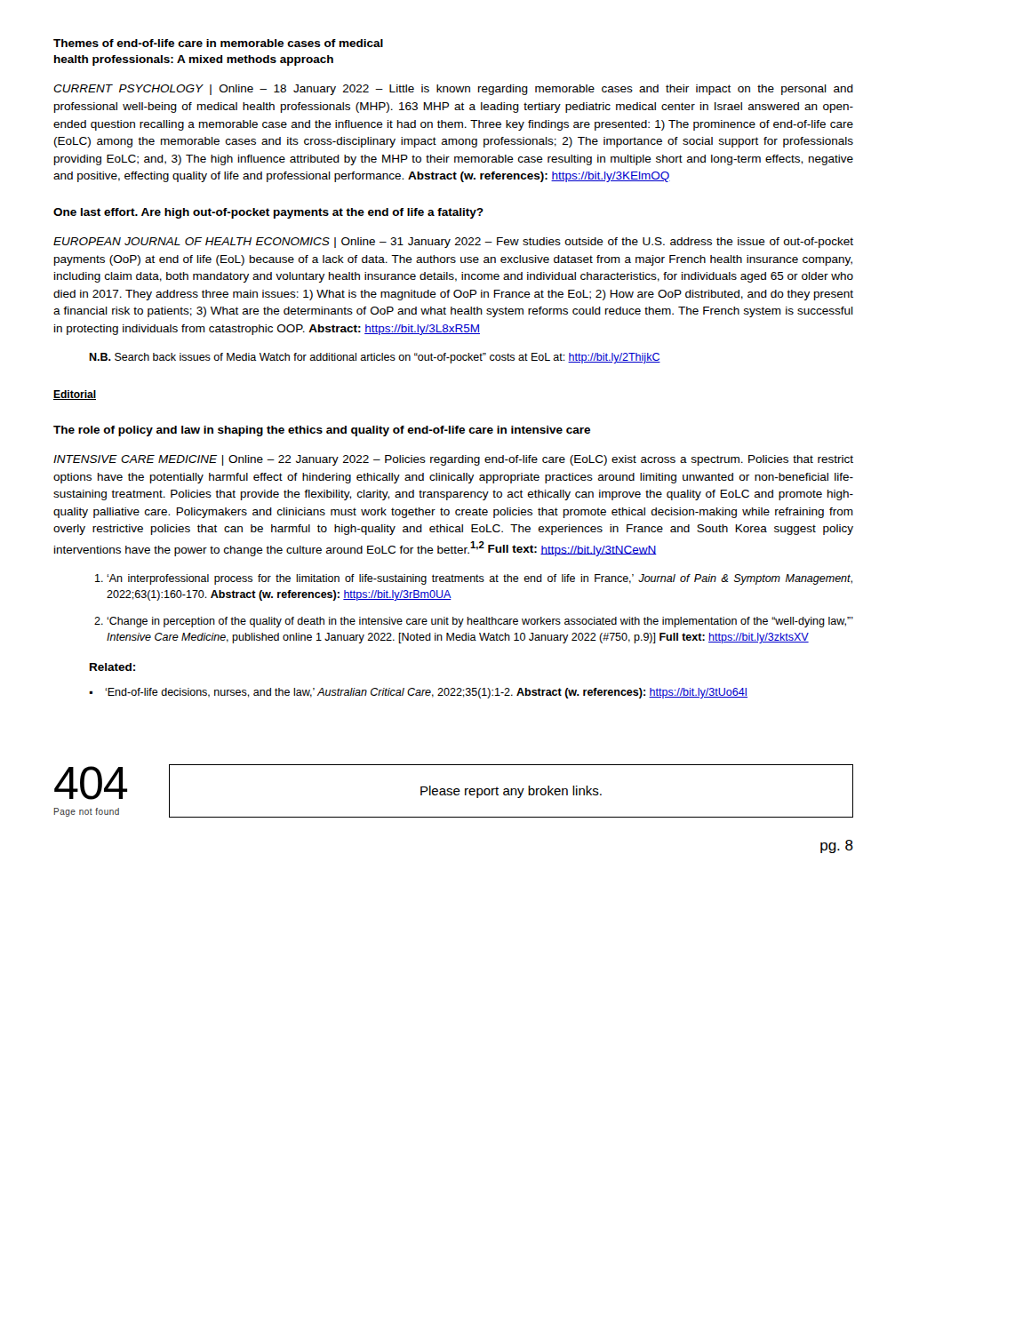Themes of end-of-life care in memorable cases of medical
health professionals: A mixed methods approach
CURRENT PSYCHOLOGY | Online – 18 January 2022 – Little is known regarding memorable cases and their impact on the personal and professional well-being of medical health professionals (MHP). 163 MHP at a leading tertiary pediatric medical center in Israel answered an open-ended question recalling a memorable case and the influence it had on them. Three key findings are presented: 1) The prominence of end-of-life care (EoLC) among the memorable cases and its cross-disciplinary impact among professionals; 2) The importance of social support for professionals providing EoLC; and, 3) The high influence attributed by the MHP to their memorable case resulting in multiple short and long-term effects, negative and positive, effecting quality of life and professional performance. Abstract (w. references): https://bit.ly/3KElmOQ
One last effort. Are high out-of-pocket payments at the end of life a fatality?
EUROPEAN JOURNAL OF HEALTH ECONOMICS | Online – 31 January 2022 – Few studies outside of the U.S. address the issue of out-of-pocket payments (OoP) at end of life (EoL) because of a lack of data. The authors use an exclusive dataset from a major French health insurance company, including claim data, both mandatory and voluntary health insurance details, income and individual characteristics, for individuals aged 65 or older who died in 2017. They address three main issues: 1) What is the magnitude of OoP in France at the EoL; 2) How are OoP distributed, and do they present a financial risk to patients; 3) What are the determinants of OoP and what health system reforms could reduce them. The French system is successful in protecting individuals from catastrophic OOP. Abstract: https://bit.ly/3L8xR5M
N.B. Search back issues of Media Watch for additional articles on “out-of-pocket” costs at EoL at: http://bit.ly/2ThijkC
Editorial
The role of policy and law in shaping the ethics and quality of end-of-life care in intensive care
INTENSIVE CARE MEDICINE | Online – 22 January 2022 – Policies regarding end-of-life care (EoLC) exist across a spectrum. Policies that restrict options have the potentially harmful effect of hindering ethically and clinically appropriate practices around limiting unwanted or non-beneficial life-sustaining treatment. Policies that provide the flexibility, clarity, and transparency to act ethically can improve the quality of EoLC and promote high-quality palliative care. Policymakers and clinicians must work together to create policies that promote ethical decision-making while refraining from overly restrictive policies that can be harmful to high-quality and ethical EoLC. The experiences in France and South Korea suggest policy interventions have the power to change the culture around EoLC for the better.1,2 Full text: https://bit.ly/3tNCewN
‘An interprofessional process for the limitation of life-sustaining treatments at the end of life in France,’ Journal of Pain & Symptom Management, 2022;63(1):160-170. Abstract (w. references): https://bit.ly/3rBm0UA
‘Change in perception of the quality of death in the intensive care unit by healthcare workers associated with the implementation of the “well-dying law,”’ Intensive Care Medicine, published online 1 January 2022. [Noted in Media Watch 10 January 2022 (#750, p.9)] Full text: https://bit.ly/3zktsXV
Related:
‘End-of-life decisions, nurses, and the law,’ Australian Critical Care, 2022;35(1):1-2. Abstract (w. references): https://bit.ly/3tUo64I
404
Page not found
Please report any broken links.
pg. 8